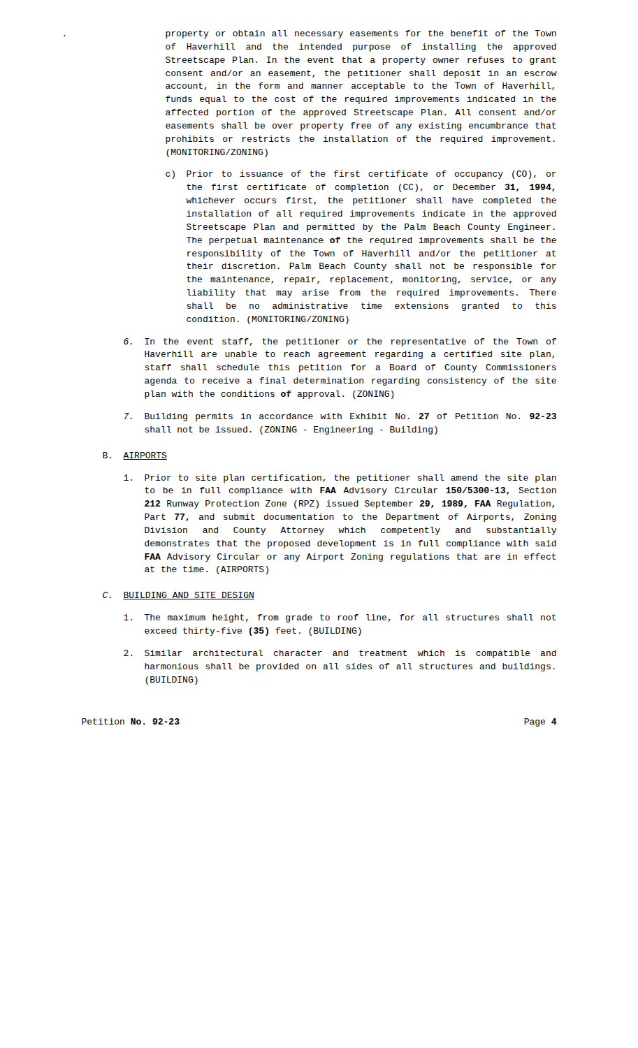.
property or obtain all necessary easements for the benefit of the Town of Haverhill and the intended purpose of installing the approved Streetscape Plan. In the event that a property owner refuses to grant consent and/or an easement, the petitioner shall deposit in an escrow account, in the form and manner acceptable to the Town of Haverhill, funds equal to the cost of the required improvements indicated in the affected portion of the approved Streetscape Plan. All consent and/or easements shall be over property free of any existing encumbrance that prohibits or restricts the installation of the required improvement. (MONITORING/ZONING)
c) Prior to issuance of the first certificate of occupancy (CO), or the first certificate of completion (CC), or December 31, 1994, whichever occurs first, the petitioner shall have completed the installation of all required improvements indicate in the approved Streetscape Plan and permitted by the Palm Beach County Engineer. The perpetual maintenance of the required improvements shall be the responsibility of the Town of Haverhill and/or the petitioner at their discretion. Palm Beach County shall not be responsible for the maintenance, repair, replacement, monitoring, service, or any liability that may arise from the required improvements. There shall be no administrative time extensions granted to this condition. (MONITORING/ZONING)
6. In the event staff, the petitioner or the representative of the Town of Haverhill are unable to reach agreement regarding a certified site plan, staff shall schedule this petition for a Board of County Commissioners agenda to receive a final determination regarding consistency of the site plan with the conditions of approval. (ZONING)
7. Building permits in accordance with Exhibit No. 27 of Petition No. 92-23 shall not be issued. (ZONING - Engineering - Building)
B. AIRPORTS
1. Prior to site plan certification, the petitioner shall amend the site plan to be in full compliance with FAA Advisory Circular 150/5300-13, Section 212 Runway Protection Zone (RPZ) issued September 29, 1989, FAA Regulation, Part 77, and submit documentation to the Department of Airports, Zoning Division and County Attorney which competently and substantially demonstrates that the proposed development is in full compliance with said FAA Advisory Circular or any Airport Zoning regulations that are in effect at the time. (AIRPORTS)
C. BUILDING AND SITE DESIGN
1. The maximum height, from grade to roof line, for all structures shall not exceed thirty-five (35) feet. (BUILDING)
2. Similar architectural character and treatment which is compatible and harmonious shall be provided on all sides of all structures and buildings. (BUILDING)
Petition No. 92-23 Page 4